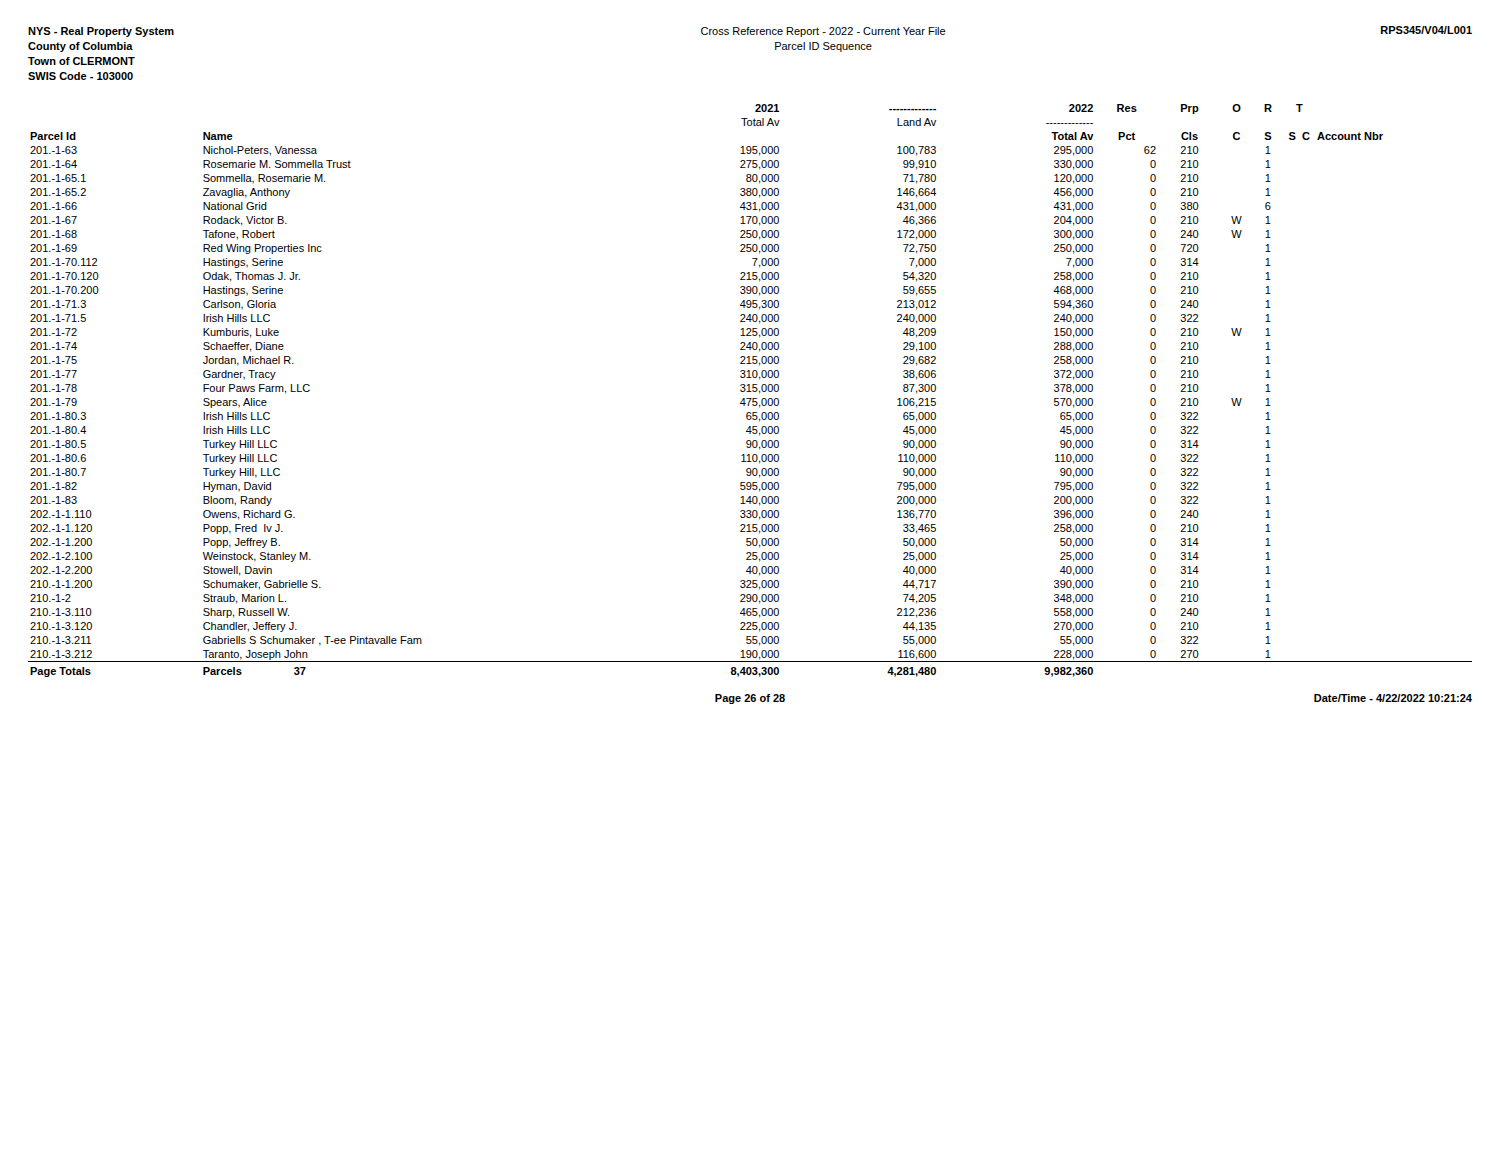NYS - Real Property System
County of Columbia
Town of CLERMONT
SWIS Code - 103000
RPS345/V04/L001
Cross Reference Report - 2022 - Current Year File
Parcel ID Sequence
| | | 2021 | ------------- | 2022 | Res | Prp | O | R | T | |
| --- | --- | --- | --- | --- | --- | --- | --- | --- | --- | --- |
| | | Total Av | Land Av | ------------- | | |
| Parcel Id | Name | | | Total Av | Pct | Cls | C | S | S C | Account Nbr |
| 201.-1-63 | Nichol-Peters, Vanessa | 195,000 | 100,783 | 295,000 | 62 | 210 | | 1 | | |
| 201.-1-64 | Rosemarie M. Sommella Trust | 275,000 | 99,910 | 330,000 | 0 | 210 | | 1 | | |
| 201.-1-65.1 | Sommella, Rosemarie M. | 80,000 | 71,780 | 120,000 | 0 | 210 | | 1 | | |
| 201.-1-65.2 | Zavaglia, Anthony | 380,000 | 146,664 | 456,000 | 0 | 210 | | 1 | | |
| 201.-1-66 | National Grid | 431,000 | 431,000 | 431,000 | 0 | 380 | | 6 | | |
| 201.-1-67 | Rodack, Victor B. | 170,000 | 46,366 | 204,000 | 0 | 210 | W | 1 | | |
| 201.-1-68 | Tafone, Robert | 250,000 | 172,000 | 300,000 | 0 | 240 | W | 1 | | |
| 201.-1-69 | Red Wing Properties Inc | 250,000 | 72,750 | 250,000 | 0 | 720 | | 1 | | |
| 201.-1-70.112 | Hastings, Serine | 7,000 | 7,000 | 7,000 | 0 | 314 | | 1 | | |
| 201.-1-70.120 | Odak, Thomas J. Jr. | 215,000 | 54,320 | 258,000 | 0 | 210 | | 1 | | |
| 201.-1-70.200 | Hastings, Serine | 390,000 | 59,655 | 468,000 | 0 | 210 | | 1 | | |
| 201.-1-71.3 | Carlson, Gloria | 495,300 | 213,012 | 594,360 | 0 | 240 | | 1 | | |
| 201.-1-71.5 | Irish Hills LLC | 240,000 | 240,000 | 240,000 | 0 | 322 | | 1 | | |
| 201.-1-72 | Kumburis, Luke | 125,000 | 48,209 | 150,000 | 0 | 210 | W | 1 | | |
| 201.-1-74 | Schaeffer, Diane | 240,000 | 29,100 | 288,000 | 0 | 210 | | 1 | | |
| 201.-1-75 | Jordan, Michael R. | 215,000 | 29,682 | 258,000 | 0 | 210 | | 1 | | |
| 201.-1-77 | Gardner, Tracy | 310,000 | 38,606 | 372,000 | 0 | 210 | | 1 | | |
| 201.-1-78 | Four Paws Farm, LLC | 315,000 | 87,300 | 378,000 | 0 | 210 | | 1 | | |
| 201.-1-79 | Spears, Alice | 475,000 | 106,215 | 570,000 | 0 | 210 | W | 1 | | |
| 201.-1-80.3 | Irish Hills LLC | 65,000 | 65,000 | 65,000 | 0 | 322 | | 1 | | |
| 201.-1-80.4 | Irish Hills LLC | 45,000 | 45,000 | 45,000 | 0 | 322 | | 1 | | |
| 201.-1-80.5 | Turkey Hill LLC | 90,000 | 90,000 | 90,000 | 0 | 314 | | 1 | | |
| 201.-1-80.6 | Turkey Hill LLC | 110,000 | 110,000 | 110,000 | 0 | 322 | | 1 | | |
| 201.-1-80.7 | Turkey Hill, LLC | 90,000 | 90,000 | 90,000 | 0 | 322 | | 1 | | |
| 201.-1-82 | Hyman, David | 595,000 | 795,000 | 795,000 | 0 | 322 | | 1 | | |
| 201.-1-83 | Bloom, Randy | 140,000 | 200,000 | 200,000 | 0 | 322 | | 1 | | |
| 202.-1-1.110 | Owens, Richard G. | 330,000 | 136,770 | 396,000 | 0 | 240 | | 1 | | |
| 202.-1-1.120 | Popp, Fred Iv J. | 215,000 | 33,465 | 258,000 | 0 | 210 | | 1 | | |
| 202.-1-1.200 | Popp, Jeffrey B. | 50,000 | 50,000 | 50,000 | 0 | 314 | | 1 | | |
| 202.-1-2.100 | Weinstock, Stanley M. | 25,000 | 25,000 | 25,000 | 0 | 314 | | 1 | | |
| 202.-1-2.200 | Stowell, Davin | 40,000 | 40,000 | 40,000 | 0 | 314 | | 1 | | |
| 210.-1-1.200 | Schumaker, Gabrielle S. | 325,000 | 44,717 | 390,000 | 0 | 210 | | 1 | | |
| 210.-1-2 | Straub, Marion L. | 290,000 | 74,205 | 348,000 | 0 | 210 | | 1 | | |
| 210.-1-3.110 | Sharp, Russell W. | 465,000 | 212,236 | 558,000 | 0 | 240 | | 1 | | |
| 210.-1-3.120 | Chandler, Jeffery J. | 225,000 | 44,135 | 270,000 | 0 | 210 | | 1 | | |
| 210.-1-3.211 | Gabriells S Schumaker , T-ee Pintavalle Fam | 55,000 | 55,000 | 55,000 | 0 | 322 | | 1 | | |
| 210.-1-3.212 | Taranto, Joseph John | 190,000 | 116,600 | 228,000 | 0 | 270 | | 1 | | |
| Page Totals | Parcels 37 | 8,403,300 | 4,281,480 | 9,982,360 | |
Page 26 of 28 Date/Time - 4/22/2022 10:21:24